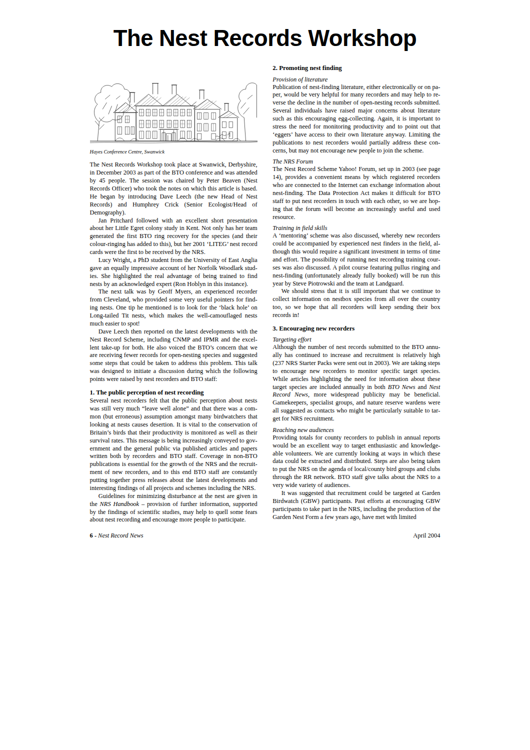The Nest Records Workshop
Hayes Conference Centre, Swanwick
The Nest Records Workshop took place at Swanwick, Derbyshire, in December 2003 as part of the BTO conference and was attended by 45 people. The session was chaired by Peter Beaven (Nest Records Officer) who took the notes on which this article is based. He began by introducing Dave Leech (the new Head of Nest Records) and Humphrey Crick (Senior Ecologist/Head of Demography).
Jan Pritchard followed with an excellent short presentation about her Little Egret colony study in Kent. Not only has her team generated the first BTO ring recovery for the species (and their colour-ringing has added to this), but her 2001 ‘LITEG’ nest record cards were the first to be received by the NRS.
Lucy Wright, a PhD student from the University of East Anglia gave an equally impressive account of her Norfolk Woodlark studies. She highlighted the real advantage of being trained to find nests by an acknowledged expert (Ron Hoblyn in this instance).
The next talk was by Geoff Myers, an experienced recorder from Cleveland, who provided some very useful pointers for finding nests. One tip he mentioned is to look for the ‘black hole’ on Long-tailed Tit nests, which makes the well-camouflaged nests much easier to spot!
Dave Leech then reported on the latest developments with the Nest Record Scheme, including CNMP and IPMR and the excellent take-up for both. He also voiced the BTO’s concern that we are receiving fewer records for open-nesting species and suggested some steps that could be taken to address this problem. This talk was designed to initiate a discussion during which the following points were raised by nest recorders and BTO staff:
1. The public perception of nest recording
Several nest recorders felt that the public perception about nests was still very much “leave well alone” and that there was a common (but erroneous) assumption amongst many birdwatchers that looking at nests causes desertion. It is vital to the conservation of Britain’s birds that their productivity is monitored as well as their survival rates. This message is being increasingly conveyed to government and the general public via published articles and papers written both by recorders and BTO staff. Coverage in non-BTO publications is essential for the growth of the NRS and the recruitment of new recorders, and to this end BTO staff are constantly putting together press releases about the latest developments and interesting findings of all projects and schemes including the NRS.
Guidelines for minimizing disturbance at the nest are given in the NRS Handbook – provision of further information, supported by the findings of scientific studies, may help to quell some fears about nest recording and encourage more people to participate.
2. Promoting nest finding
Provision of literature
Publication of nest-finding literature, either electronically or on paper, would be very helpful for many recorders and may help to reverse the decline in the number of open-nesting records submitted. Several individuals have raised major concerns about literature such as this encouraging egg-collecting. Again, it is important to stress the need for monitoring productivity and to point out that ‘eggers’ have access to their own literature anyway. Limiting the publications to nest recorders would partially address these concerns, but may not encourage new people to join the scheme.
The NRS Forum
The Nest Record Scheme Yahoo! Forum, set up in 2003 (see page 14), provides a convenient means by which registered recorders who are connected to the Internet can exchange information about nest-finding. The Data Protection Act makes it difficult for BTO staff to put nest recorders in touch with each other, so we are hoping that the forum will become an increasingly useful and used resource.
Training in field skills
A ‘mentoring’ scheme was also discussed, whereby new recorders could be accompanied by experienced nest finders in the field, although this would require a significant investment in terms of time and effort. The possibility of running nest recording training courses was also discussed. A pilot course featuring pullus ringing and nest-finding (unfortunately already fully booked) will be run this year by Steve Piotrowski and the team at Landguard.
We should stress that it is still important that we continue to collect information on nestbox species from all over the country too, so we hope that all recorders will keep sending their box records in!
3. Encouraging new recorders
Targeting effort
Although the number of nest records submitted to the BTO annually has continued to increase and recruitment is relatively high (237 NRS Starter Packs were sent out in 2003). We are taking steps to encourage new recorders to monitor specific target species. While articles highlighting the need for information about these target species are included annually in both BTO News and Nest Record News, more widespread publicity may be beneficial. Gamekeepers, specialist groups, and nature reserve wardens were all suggested as contacts who might be particularly suitable to target for NRS recruitment.
Reaching new audiences
Providing totals for county recorders to publish in annual reports would be an excellent way to target enthusiastic and knowledgeable volunteers. We are currently looking at ways in which these data could be extracted and distributed. Steps are also being taken to put the NRS on the agenda of local/county bird groups and clubs through the RR network. BTO staff give talks about the NRS to a very wide variety of audiences.
It was suggested that recruitment could be targeted at Garden Birdwatch (GBW) participants. Past efforts at encouraging GBW participants to take part in the NRS, including the production of the Garden Nest Form a few years ago, have met with limited
6 - Nest Record News
April 2004